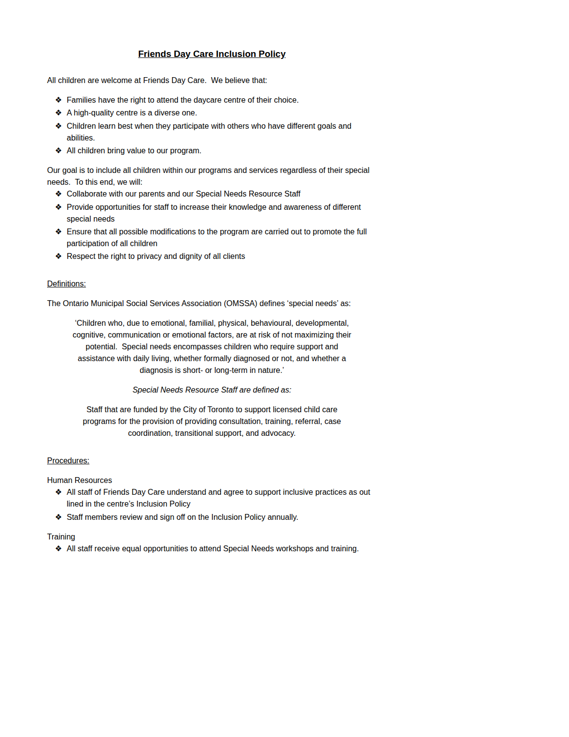Friends Day Care Inclusion Policy
All children are welcome at Friends Day Care. We believe that:
Families have the right to attend the daycare centre of their choice.
A high-quality centre is a diverse one.
Children learn best when they participate with others who have different goals and abilities.
All children bring value to our program.
Our goal is to include all children within our programs and services regardless of their special needs. To this end, we will:
Collaborate with our parents and our Special Needs Resource Staff
Provide opportunities for staff to increase their knowledge and awareness of different special needs
Ensure that all possible modifications to the program are carried out to promote the full participation of all children
Respect the right to privacy and dignity of all clients
Definitions:
The Ontario Municipal Social Services Association (OMSSA) defines ‘special needs’ as:
‘Children who, due to emotional, familial, physical, behavioural, developmental, cognitive, communication or emotional factors, are at risk of not maximizing their potential. Special needs encompasses children who require support and assistance with daily living, whether formally diagnosed or not, and whether a diagnosis is short- or long-term in nature.’
Special Needs Resource Staff are defined as:
Staff that are funded by the City of Toronto to support licensed child care programs for the provision of providing consultation, training, referral, case coordination, transitional support, and advocacy.
Procedures:
Human Resources
All staff of Friends Day Care understand and agree to support inclusive practices as out lined in the centre’s Inclusion Policy
Staff members review and sign off on the Inclusion Policy annually.
Training
All staff receive equal opportunities to attend Special Needs workshops and training.